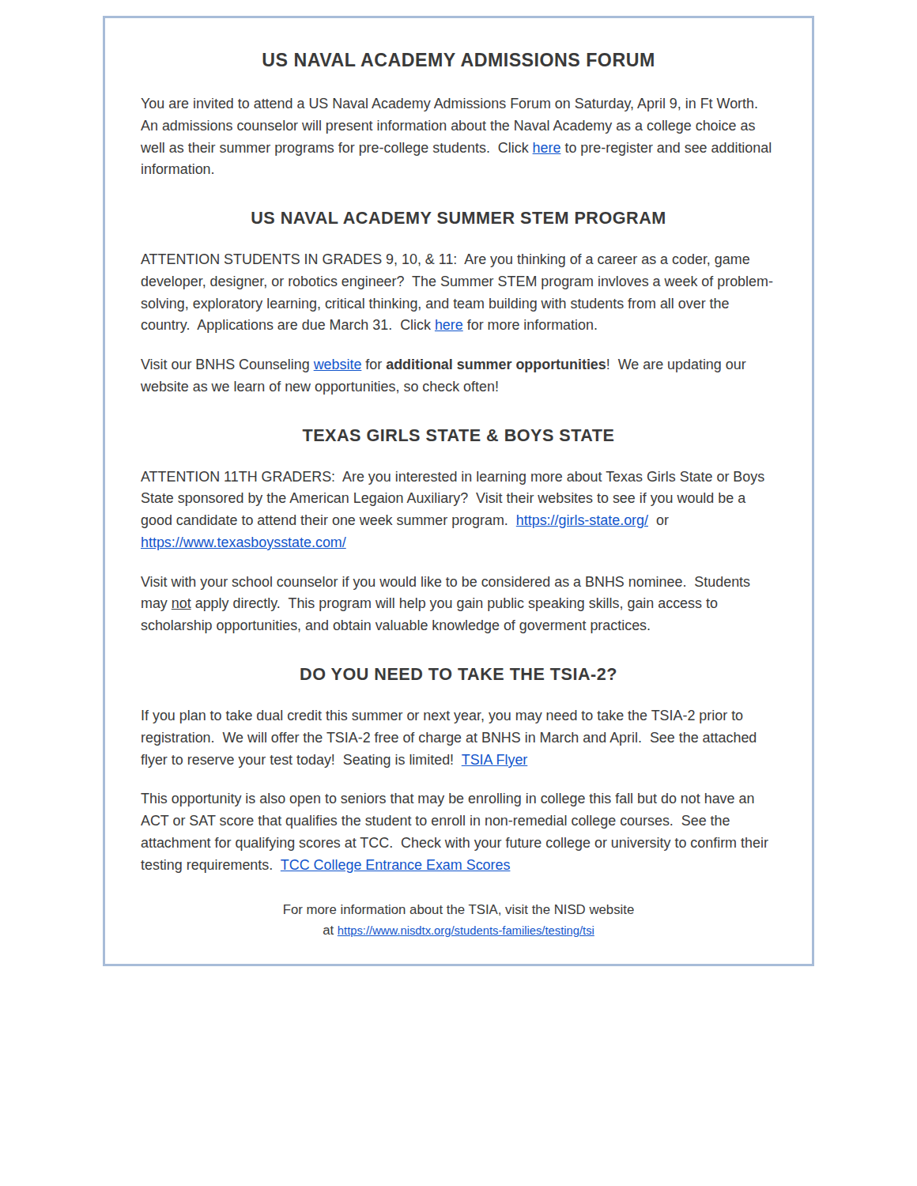US NAVAL ACADEMY ADMISSIONS FORUM
You are invited to attend a US Naval Academy Admissions Forum on Saturday, April 9, in Ft Worth. An admissions counselor will present information about the Naval Academy as a college choice as well as their summer programs for pre-college students. Click here to pre-register and see additional information.
US NAVAL ACADEMY SUMMER STEM PROGRAM
ATTENTION STUDENTS IN GRADES 9, 10, & 11: Are you thinking of a career as a coder, game developer, designer, or robotics engineer? The Summer STEM program invloves a week of problem-solving, exploratory learning, critical thinking, and team building with students from all over the country. Applications are due March 31. Click here for more information.
Visit our BNHS Counseling website for additional summer opportunities! We are updating our website as we learn of new opportunities, so check often!
TEXAS GIRLS STATE & BOYS STATE
ATTENTION 11TH GRADERS: Are you interested in learning more about Texas Girls State or Boys State sponsored by the American Legaion Auxiliary? Visit their websites to see if you would be a good candidate to attend their one week summer program. https://girls-state.org/ or https://www.texasboysstate.com/
Visit with your school counselor if you would like to be considered as a BNHS nominee. Students may not apply directly. This program will help you gain public speaking skills, gain access to scholarship opportunities, and obtain valuable knowledge of goverment practices.
DO YOU NEED TO TAKE THE TSIA-2?
If you plan to take dual credit this summer or next year, you may need to take the TSIA-2 prior to registration. We will offer the TSIA-2 free of charge at BNHS in March and April. See the attached flyer to reserve your test today! Seating is limited! TSIA Flyer
This opportunity is also open to seniors that may be enrolling in college this fall but do not have an ACT or SAT score that qualifies the student to enroll in non-remedial college courses. See the attachment for qualifying scores at TCC. Check with your future college or university to confirm their testing requirements. TCC College Entrance Exam Scores
For more information about the TSIA, visit the NISD website
at https://www.nisdtx.org/students-families/testing/tsi